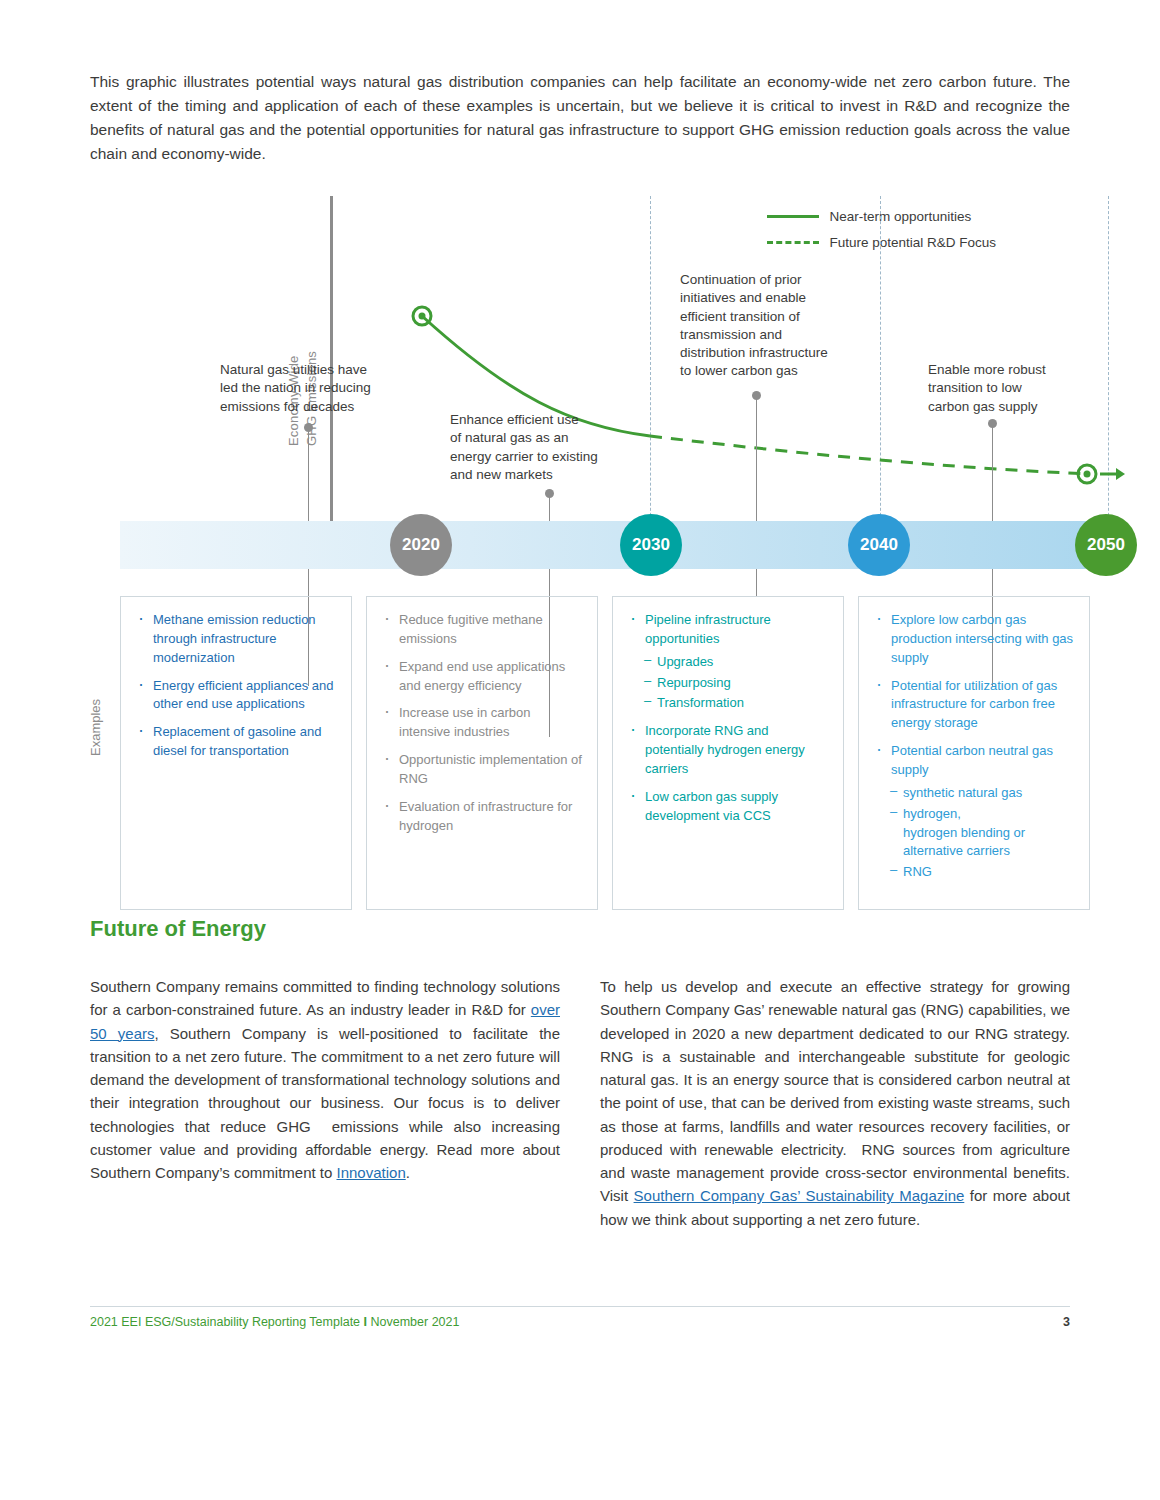This graphic illustrates potential ways natural gas distribution companies can help facilitate an economy-wide net zero carbon future. The extent of the timing and application of each of these examples is uncertain, but we believe it is critical to invest in R&D and recognize the benefits of natural gas and the potential opportunities for natural gas infrastructure to support GHG emission reduction goals across the value chain and economy-wide.
Economy-Wide
GHG Emissions
Examples
Near-term opportunities
Future potential R&D Focus
Natural gas utilities have
led the nation in reducing
emissions for decades
Enhance efficient use
of natural gas as an
energy carrier to existing
and new markets
Continuation of prior
initiatives and enable
efficient transition of
transmission and
distribution infrastructure
to lower carbon gas
Enable more robust
transition to low
carbon gas supply
2020
2030
2040
2050
Methane emission reduction through infrastructure modernization
Energy efficient appliances and other end use applications
Replacement of gasoline and diesel for transportation
Reduce fugitive methane emissions
Expand end use applications and energy efficiency
Increase use in carbon intensive industries
Opportunistic implementation of RNG
Evaluation of infrastructure for hydrogen
Pipeline infrastructure opportunities
Upgrades
Repurposing
Transformation
Incorporate RNG and potentially hydrogen energy carriers
Low carbon gas supply development via CCS
Explore low carbon gas production intersecting with gas supply
Potential for utilization of gas infrastructure for carbon free energy storage
Potential carbon neutral gas supply
synthetic natural gas
hydrogen,
hydrogen blending or alternative carriers
RNG
Future of Energy
Southern Company remains committed to finding technology solutions for a carbon-constrained future. As an industry leader in R&D for over 50 years, Southern Company is well-positioned to facilitate the transition to a net zero future. The commitment to a net zero future will demand the development of transformational technology solutions and their integration throughout our business. Our focus is to deliver technologies that reduce GHG emissions while also increasing customer value and providing affordable energy. Read more about Southern Company’s commitment to Innovation.
To help us develop and execute an effective strategy for growing Southern Company Gas’ renewable natural gas (RNG) capabilities, we developed in 2020 a new department dedicated to our RNG strategy. RNG is a sustainable and interchangeable substitute for geologic natural gas. It is an energy source that is considered carbon neutral at the point of use, that can be derived from existing waste streams, such as those at farms, landfills and water resources recovery facilities, or produced with renewable electricity. RNG sources from agriculture and waste management provide cross-sector environmental benefits. Visit Southern Company Gas’ Sustainability Magazine for more about how we think about supporting a net zero future.
2021 EEI ESG/Sustainability Reporting Template I November 2021 3